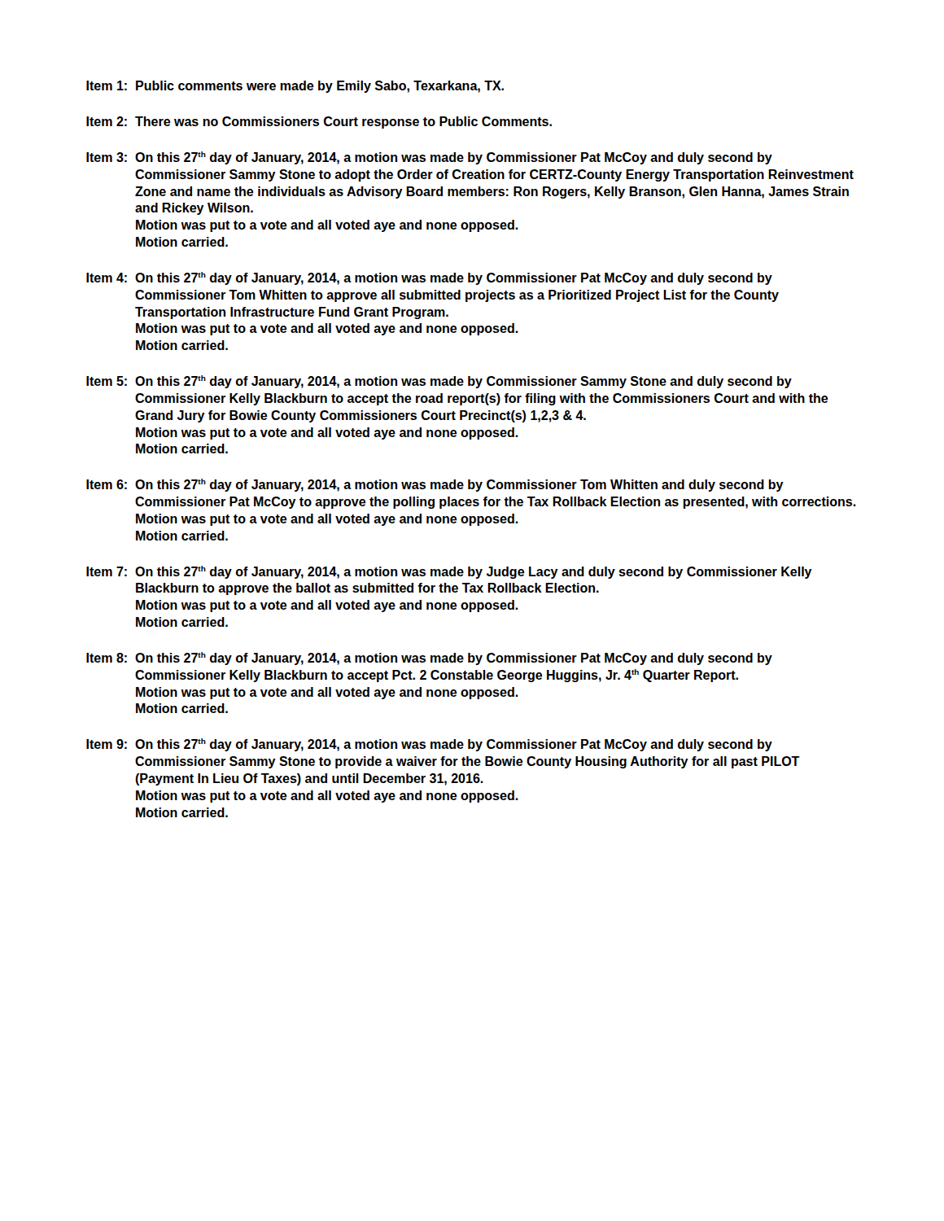Item 1:
Public comments were made by Emily Sabo, Texarkana, TX.
Item 2:
There was no Commissioners Court response to Public Comments.
Item 3:
On this 27th day of January, 2014, a motion was made by Commissioner Pat McCoy and duly second by Commissioner Sammy Stone to adopt the Order of Creation for CERTZ-County Energy Transportation Reinvestment Zone and name the individuals as Advisory Board members: Ron Rogers, Kelly Branson, Glen Hanna, James Strain and Rickey Wilson.
Motion was put to a vote and all voted aye and none opposed.
Motion carried.
Item 4:
On this 27th day of January, 2014, a motion was made by Commissioner Pat McCoy and duly second by Commissioner Tom Whitten to approve all submitted projects as a Prioritized Project List for the County Transportation Infrastructure Fund Grant Program.
Motion was put to a vote and all voted aye and none opposed.
Motion carried.
Item 5:
On this 27th day of January, 2014, a motion was made by Commissioner Sammy Stone and duly second by Commissioner Kelly Blackburn to accept the road report(s) for filing with the Commissioners Court and with the Grand Jury for Bowie County Commissioners Court Precinct(s) 1,2,3 & 4.
Motion was put to a vote and all voted aye and none opposed.
Motion carried.
Item 6:
On this 27th day of January, 2014, a motion was made by Commissioner Tom Whitten and duly second by Commissioner Pat McCoy to approve the polling places for the Tax Rollback Election as presented, with corrections.
Motion was put to a vote and all voted aye and none opposed.
Motion carried.
Item 7:
On this 27th day of January, 2014, a motion was made by Judge Lacy and duly second by Commissioner Kelly Blackburn to approve the ballot as submitted for the Tax Rollback Election.
Motion was put to a vote and all voted aye and none opposed.
Motion carried.
Item 8:
On this 27th day of January, 2014, a motion was made by Commissioner Pat McCoy and duly second by Commissioner Kelly Blackburn to accept Pct. 2 Constable George Huggins, Jr. 4th Quarter Report.
Motion was put to a vote and all voted aye and none opposed.
Motion carried.
Item 9:
On this 27th day of January, 2014, a motion was made by Commissioner Pat McCoy and duly second by Commissioner Sammy Stone to provide a waiver for the Bowie County Housing Authority for all past PILOT (Payment In Lieu Of Taxes) and until December 31, 2016.
Motion was put to a vote and all voted aye and none opposed.
Motion carried.